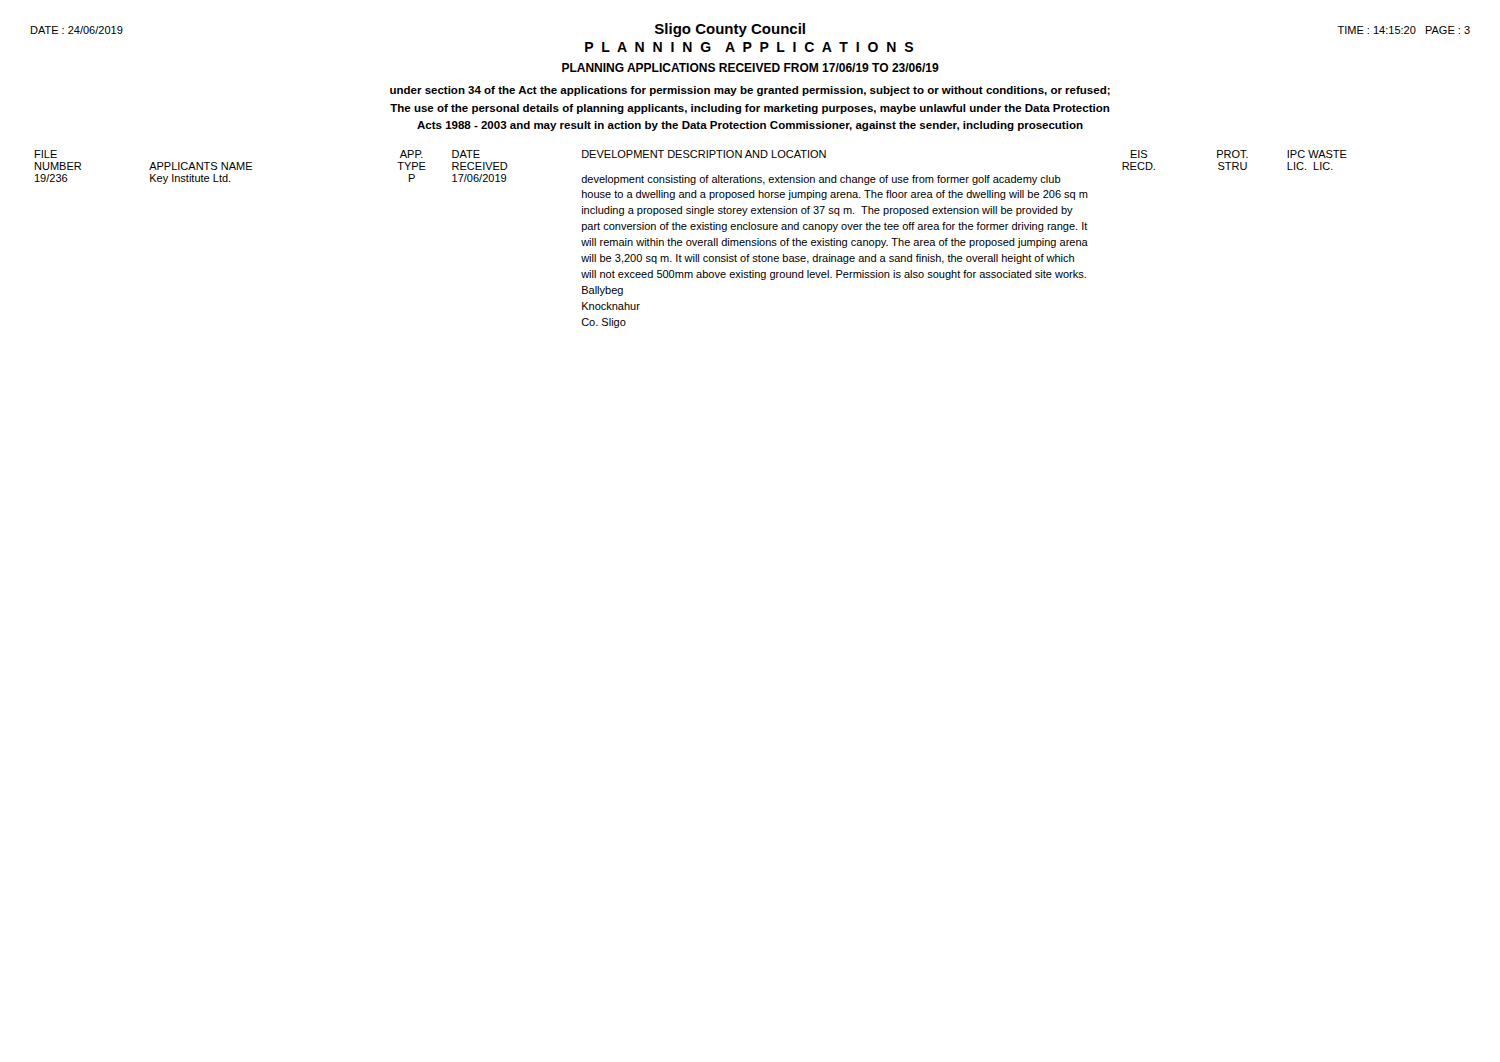DATE : 24/06/2019
Sligo County Council
TIME : 14:15:20 PAGE : 3
P L A N N I N G A P P L I C A T I O N S
PLANNING APPLICATIONS RECEIVED FROM 17/06/19 TO 23/06/19
under section 34 of the Act the applications for permission may be granted permission, subject to or without conditions, or refused;
The use of the personal details of planning applicants, including for marketing purposes, maybe unlawful under the Data Protection
Acts 1988 - 2003 and may result in action by the Data Protection Commissioner, against the sender, including prosecution
| FILE | | APP. | DATE | DEVELOPMENT DESCRIPTION AND LOCATION | EIS | PROT. | IPC WASTE |
| --- | --- | --- | --- | --- | --- | --- | --- |
| NUMBER | APPLICANTS NAME | TYPE | RECEIVED | | RECD. | STRU | LIC. LIC. |
| 19/236 | Key Institute Ltd. | P | 17/06/2019 | development consisting of alterations, extension and change of use from former golf academy club house to a dwelling and a proposed horse jumping arena. The floor area of the dwelling will be 206 sq m including a proposed single storey extension of 37 sq m. The proposed extension will be provided by part conversion of the existing enclosure and canopy over the tee off area for the former driving range. It will remain within the overall dimensions of the existing canopy. The area of the proposed jumping arena will be 3,200 sq m. It will consist of stone base, drainage and a sand finish, the overall height of which will not exceed 500mm above existing ground level. Permission is also sought for associated site works. Ballybeg Knocknahur Co. Sligo | | | |